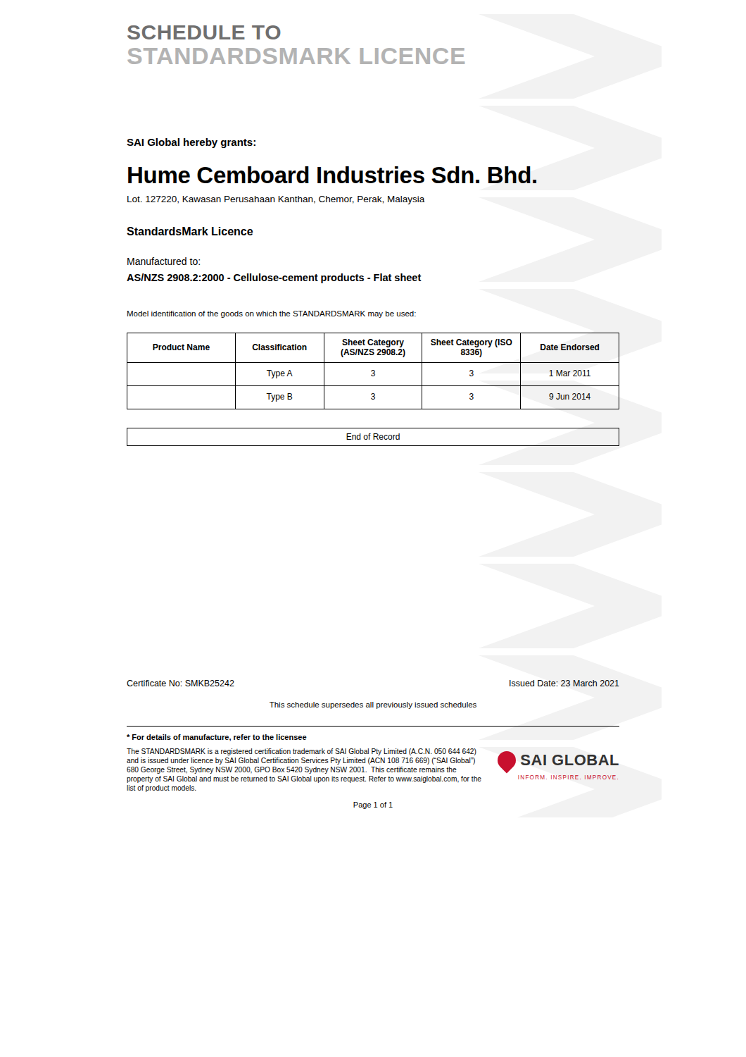SCHEDULE TO STANDARDSMARK LICENCE
SAI Global hereby grants:
Hume Cemboard Industries Sdn. Bhd.
Lot. 127220, Kawasan Perusahaan Kanthan, Chemor, Perak, Malaysia
StandardsMark Licence
Manufactured to:
AS/NZS 2908.2:2000 - Cellulose-cement products - Flat sheet
Model identification of the goods on which the STANDARDSMARK may be used:
| Product Name | Classification | Sheet Category (AS/NZS 2908.2) | Sheet Category (ISO 8336) | Date Endorsed |
| --- | --- | --- | --- | --- |
| | Type A | 3 | 3 | 1 Mar 2011 |
| | Type B | 3 | 3 | 9 Jun 2014 |
End of Record
Certificate No: SMKB25242 Issued Date: 23 March 2021
This schedule supersedes all previously issued schedules
* For details of manufacture, refer to the licensee
The STANDARDSMARK is a registered certification trademark of SAI Global Pty Limited (A.C.N. 050 644 642) and is issued under licence by SAI Global Certification Services Pty Limited (ACN 108 716 669) (“SAI Global”) 680 George Street, Sydney NSW 2000, GPO Box 5420 Sydney NSW 2001. This certificate remains the property of SAI Global and must be returned to SAI Global upon its request. Refer to www.saiglobal.com, for the list of product models.
SAI GLOBAL
INFORM. INSPIRE. IMPROVE.
Page 1 of 1